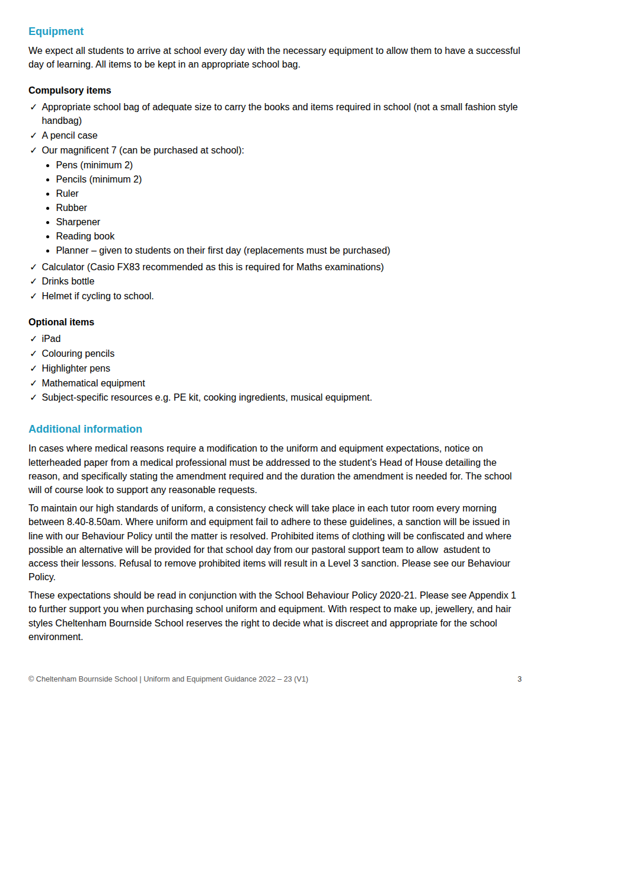Equipment
We expect all students to arrive at school every day with the necessary equipment to allow them to have a successful day of learning. All items to be kept in an appropriate school bag.
Compulsory items
Appropriate school bag of adequate size to carry the books and items required in school (not a small fashion style handbag)
A pencil case
Our magnificent 7 (can be purchased at school):
Pens (minimum 2)
Pencils (minimum 2)
Ruler
Rubber
Sharpener
Reading book
Planner – given to students on their first day (replacements must be purchased)
Calculator (Casio FX83 recommended as this is required for Maths examinations)
Drinks bottle
Helmet if cycling to school.
Optional items
iPad
Colouring pencils
Highlighter pens
Mathematical equipment
Subject-specific resources e.g. PE kit, cooking ingredients, musical equipment.
Additional information
In cases where medical reasons require a modification to the uniform and equipment expectations, notice on letterheaded paper from a medical professional must be addressed to the student’s Head of House detailing the reason, and specifically stating the amendment required and the duration the amendment is needed for. The school will of course look to support any reasonable requests.
To maintain our high standards of uniform, a consistency check will take place in each tutor room every morning between 8.40-8.50am. Where uniform and equipment fail to adhere to these guidelines, a sanction will be issued in line with our Behaviour Policy until the matter is resolved. Prohibited items of clothing will be confiscated and where possible an alternative will be provided for that school day from our pastoral support team to allow astudent to access their lessons. Refusal to remove prohibited items will result in a Level 3 sanction. Please see our Behaviour Policy.
These expectations should be read in conjunction with the School Behaviour Policy 2020-21. Please see Appendix 1 to further support you when purchasing school uniform and equipment. With respect to make up, jewellery, and hair styles Cheltenham Bournside School reserves the right to decide what is discreet and appropriate for the school environment.
© Cheltenham Bournside School | Uniform and Equipment Guidance 2022 – 23 (V1) 3